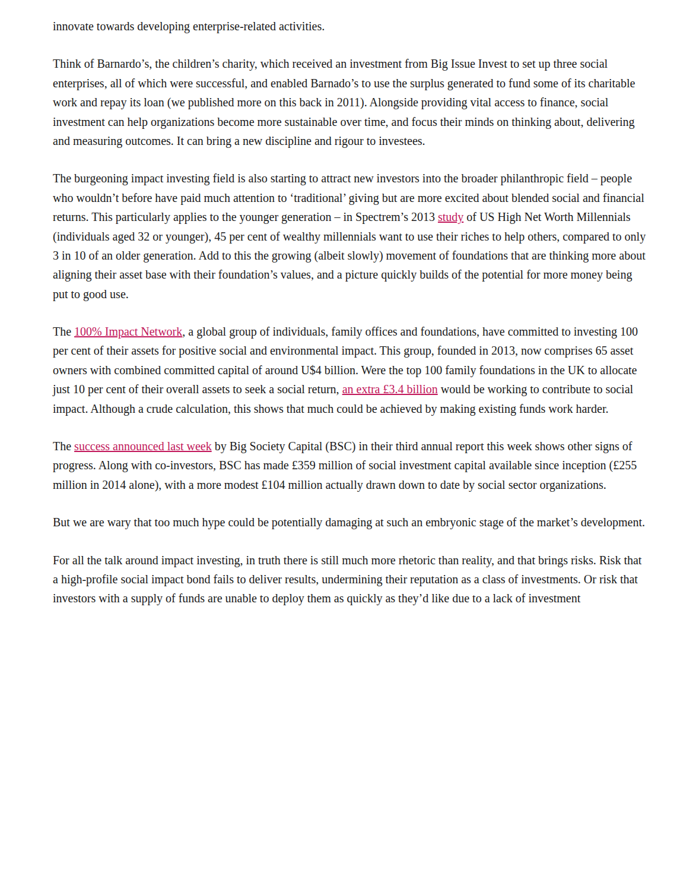innovate towards developing enterprise-related activities.
Think of Barnardo’s, the children’s charity, which received an investment from Big Issue Invest to set up three social enterprises, all of which were successful, and enabled Barnado’s to use the surplus generated to fund some of its charitable work and repay its loan (we published more on this back in 2011). Alongside providing vital access to finance, social investment can help organizations become more sustainable over time, and focus their minds on thinking about, delivering and measuring outcomes. It can bring a new discipline and rigour to investees.
The burgeoning impact investing field is also starting to attract new investors into the broader philanthropic field – people who wouldn’t before have paid much attention to ‘traditional’ giving but are more excited about blended social and financial returns. This particularly applies to the younger generation – in Spectrem’s 2013 study of US High Net Worth Millennials (individuals aged 32 or younger), 45 per cent of wealthy millennials want to use their riches to help others, compared to only 3 in 10 of an older generation. Add to this the growing (albeit slowly) movement of foundations that are thinking more about aligning their asset base with their foundation’s values, and a picture quickly builds of the potential for more money being put to good use.
The 100% Impact Network, a global group of individuals, family offices and foundations, have committed to investing 100 per cent of their assets for positive social and environmental impact. This group, founded in 2013, now comprises 65 asset owners with combined committed capital of around U$4 billion. Were the top 100 family foundations in the UK to allocate just 10 per cent of their overall assets to seek a social return, an extra £3.4 billion would be working to contribute to social impact. Although a crude calculation, this shows that much could be achieved by making existing funds work harder.
The success announced last week by Big Society Capital (BSC) in their third annual report this week shows other signs of progress. Along with co-investors, BSC has made £359 million of social investment capital available since inception (£255 million in 2014 alone), with a more modest £104 million actually drawn down to date by social sector organizations.
But we are wary that too much hype could be potentially damaging at such an embryonic stage of the market’s development.
For all the talk around impact investing, in truth there is still much more rhetoric than reality, and that brings risks. Risk that a high-profile social impact bond fails to deliver results, undermining their reputation as a class of investments. Or risk that investors with a supply of funds are unable to deploy them as quickly as they’d like due to a lack of investment